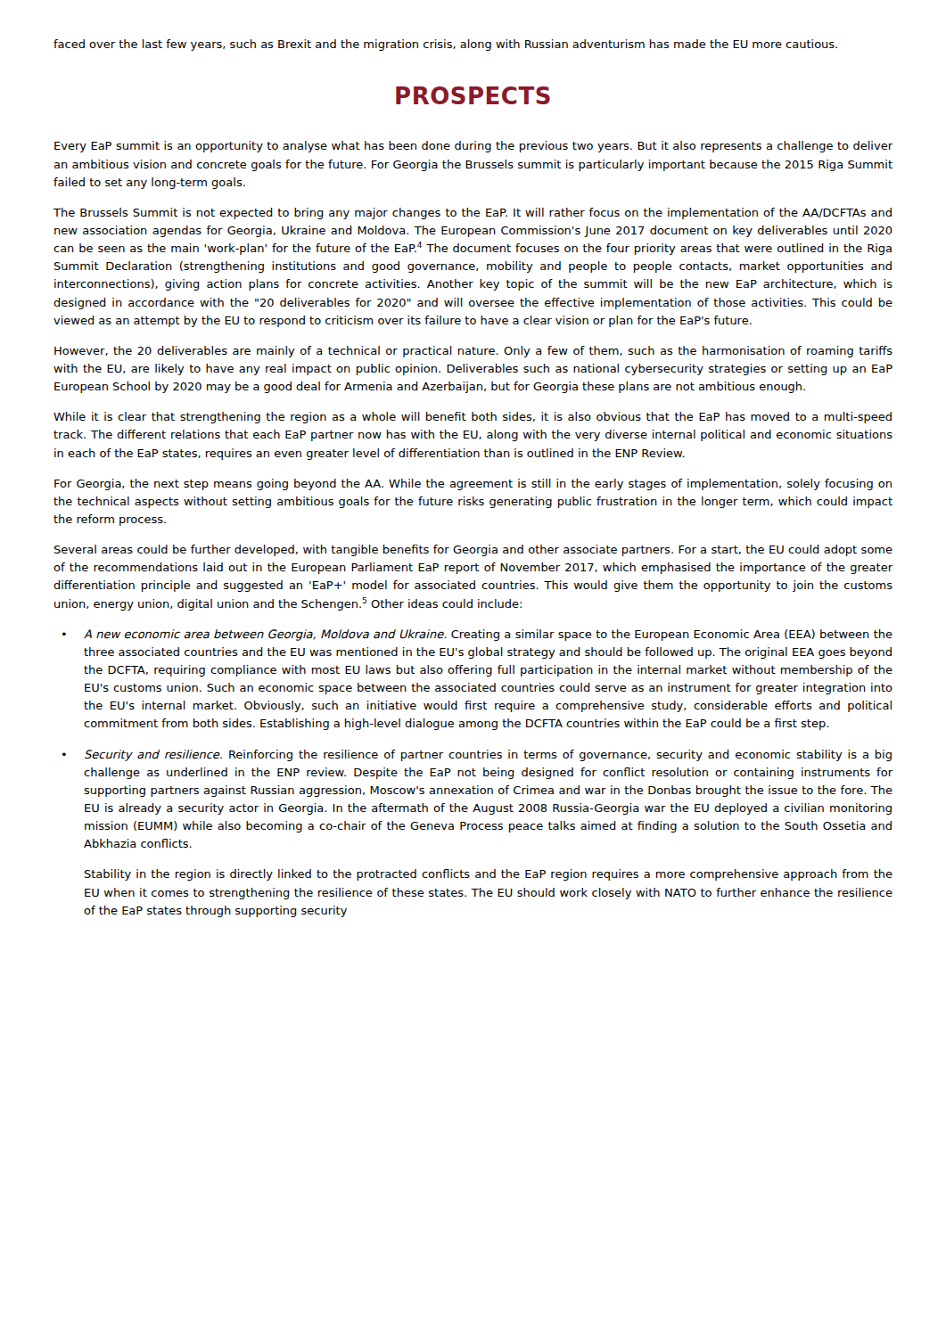faced over the last few years, such as Brexit and the migration crisis, along with Russian adventurism has made the EU more cautious.
PROSPECTS
Every EaP summit is an opportunity to analyse what has been done during the previous two years. But it also represents a challenge to deliver an ambitious vision and concrete goals for the future. For Georgia the Brussels summit is particularly important because the 2015 Riga Summit failed to set any long-term goals.
The Brussels Summit is not expected to bring any major changes to the EaP. It will rather focus on the implementation of the AA/DCFTAs and new association agendas for Georgia, Ukraine and Moldova. The European Commission's June 2017 document on key deliverables until 2020 can be seen as the main 'work-plan' for the future of the EaP.4 The document focuses on the four priority areas that were outlined in the Riga Summit Declaration (strengthening institutions and good governance, mobility and people to people contacts, market opportunities and interconnections), giving action plans for concrete activities. Another key topic of the summit will be the new EaP architecture, which is designed in accordance with the "20 deliverables for 2020" and will oversee the effective implementation of those activities. This could be viewed as an attempt by the EU to respond to criticism over its failure to have a clear vision or plan for the EaP's future.
However, the 20 deliverables are mainly of a technical or practical nature. Only a few of them, such as the harmonisation of roaming tariffs with the EU, are likely to have any real impact on public opinion. Deliverables such as national cybersecurity strategies or setting up an EaP European School by 2020 may be a good deal for Armenia and Azerbaijan, but for Georgia these plans are not ambitious enough.
While it is clear that strengthening the region as a whole will benefit both sides, it is also obvious that the EaP has moved to a multi-speed track. The different relations that each EaP partner now has with the EU, along with the very diverse internal political and economic situations in each of the EaP states, requires an even greater level of differentiation than is outlined in the ENP Review.
For Georgia, the next step means going beyond the AA. While the agreement is still in the early stages of implementation, solely focusing on the technical aspects without setting ambitious goals for the future risks generating public frustration in the longer term, which could impact the reform process.
Several areas could be further developed, with tangible benefits for Georgia and other associate partners. For a start, the EU could adopt some of the recommendations laid out in the European Parliament EaP report of November 2017, which emphasised the importance of the greater differentiation principle and suggested an 'EaP+' model for associated countries. This would give them the opportunity to join the customs union, energy union, digital union and the Schengen.5 Other ideas could include:
A new economic area between Georgia, Moldova and Ukraine. Creating a similar space to the European Economic Area (EEA) between the three associated countries and the EU was mentioned in the EU's global strategy and should be followed up. The original EEA goes beyond the DCFTA, requiring compliance with most EU laws but also offering full participation in the internal market without membership of the EU's customs union. Such an economic space between the associated countries could serve as an instrument for greater integration into the EU's internal market. Obviously, such an initiative would first require a comprehensive study, considerable efforts and political commitment from both sides. Establishing a high-level dialogue among the DCFTA countries within the EaP could be a first step.
Security and resilience. Reinforcing the resilience of partner countries in terms of governance, security and economic stability is a big challenge as underlined in the ENP review. Despite the EaP not being designed for conflict resolution or containing instruments for supporting partners against Russian aggression, Moscow's annexation of Crimea and war in the Donbas brought the issue to the fore. The EU is already a security actor in Georgia. In the aftermath of the August 2008 Russia-Georgia war the EU deployed a civilian monitoring mission (EUMM) while also becoming a co-chair of the Geneva Process peace talks aimed at finding a solution to the South Ossetia and Abkhazia conflicts.
Stability in the region is directly linked to the protracted conflicts and the EaP region requires a more comprehensive approach from the EU when it comes to strengthening the resilience of these states. The EU should work closely with NATO to further enhance the resilience of the EaP states through supporting security